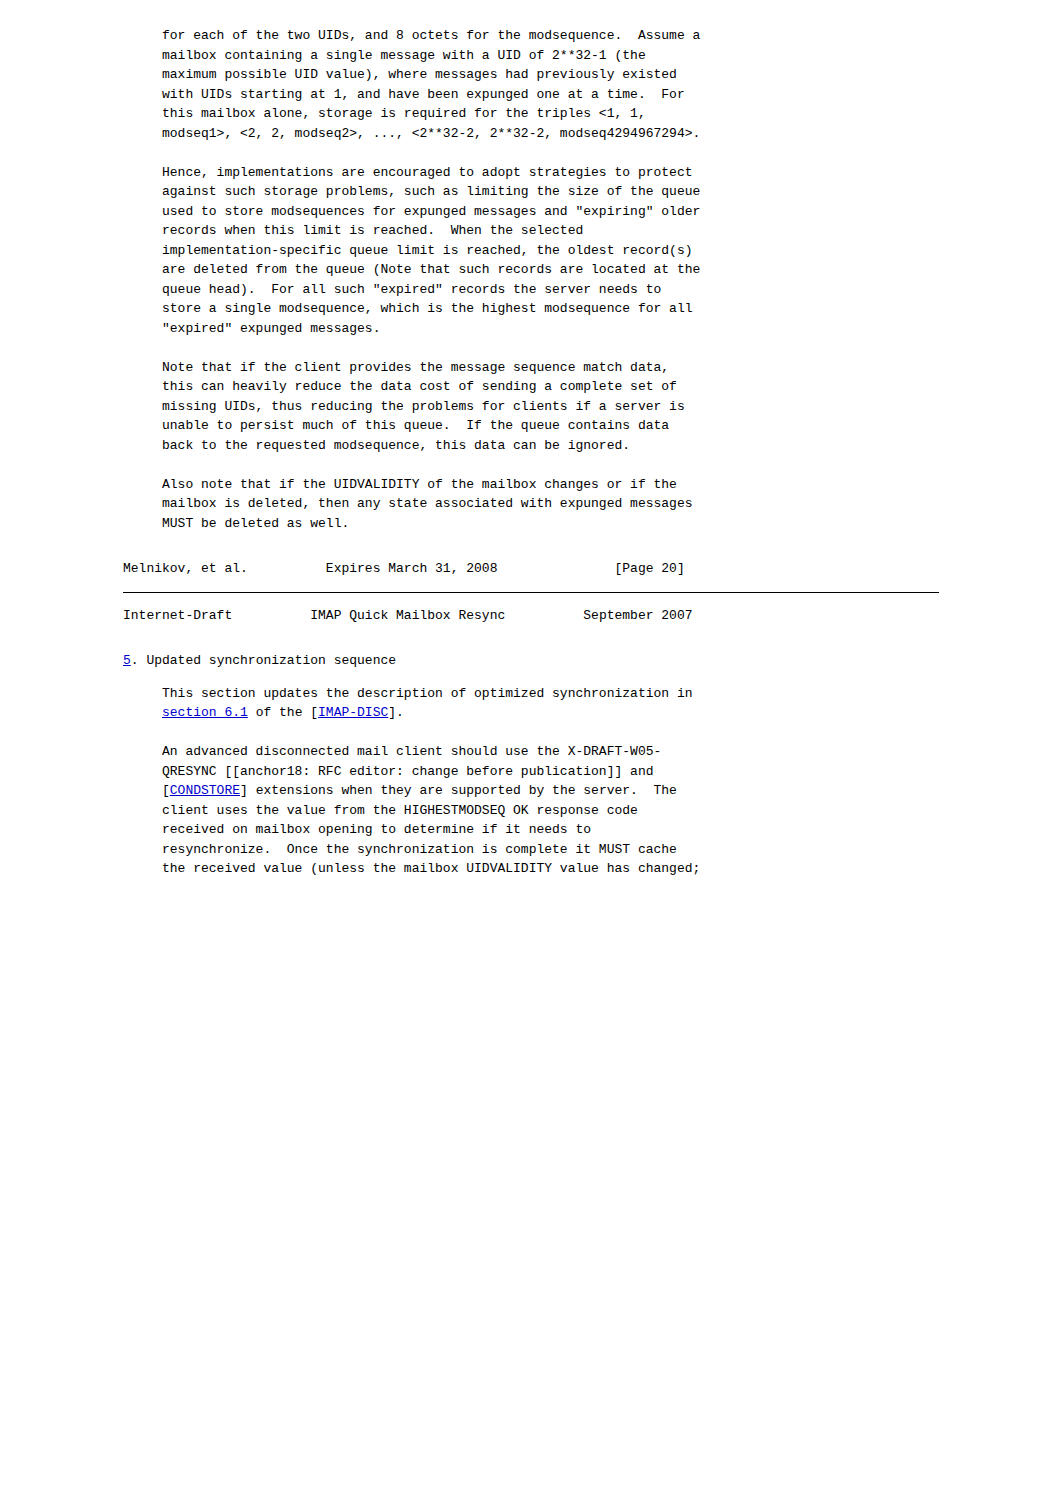for each of the two UIDs, and 8 octets for the modsequence.  Assume a
mailbox containing a single message with a UID of 2**32-1 (the
maximum possible UID value), where messages had previously existed
with UIDs starting at 1, and have been expunged one at a time.  For
this mailbox alone, storage is required for the triples <1, 1,
modseq1>, <2, 2, modseq2>, ..., <2**32-2, 2**32-2, modseq4294967294>.

Hence, implementations are encouraged to adopt strategies to protect
against such storage problems, such as limiting the size of the queue
used to store modsequences for expunged messages and "expiring" older
records when this limit is reached.  When the selected
implementation-specific queue limit is reached, the oldest record(s)
are deleted from the queue (Note that such records are located at the
queue head).  For all such "expired" records the server needs to
store a single modsequence, which is the highest modsequence for all
"expired" expunged messages.

Note that if the client provides the message sequence match data,
this can heavily reduce the data cost of sending a complete set of
missing UIDs, thus reducing the problems for clients if a server is
unable to persist much of this queue.  If the queue contains data
back to the requested modsequence, this data can be ignored.

Also note that if the UIDVALIDITY of the mailbox changes or if the
mailbox is deleted, then any state associated with expunged messages
MUST be deleted as well.
Melnikov, et al.          Expires March 31, 2008               [Page 20]
Internet-Draft          IMAP Quick Mailbox Resync          September 2007
5. Updated synchronization sequence
This section updates the description of optimized synchronization in
section 6.1 of the [IMAP-DISC].

An advanced disconnected mail client should use the X-DRAFT-W05-
QRESYNC [[anchor18: RFC editor: change before publication]] and
[CONDSTORE] extensions when they are supported by the server.  The
client uses the value from the HIGHESTMODSEQ OK response code
received on mailbox opening to determine if it needs to
resynchronize.  Once the synchronization is complete it MUST cache
the received value (unless the mailbox UIDVALIDITY value has changed;